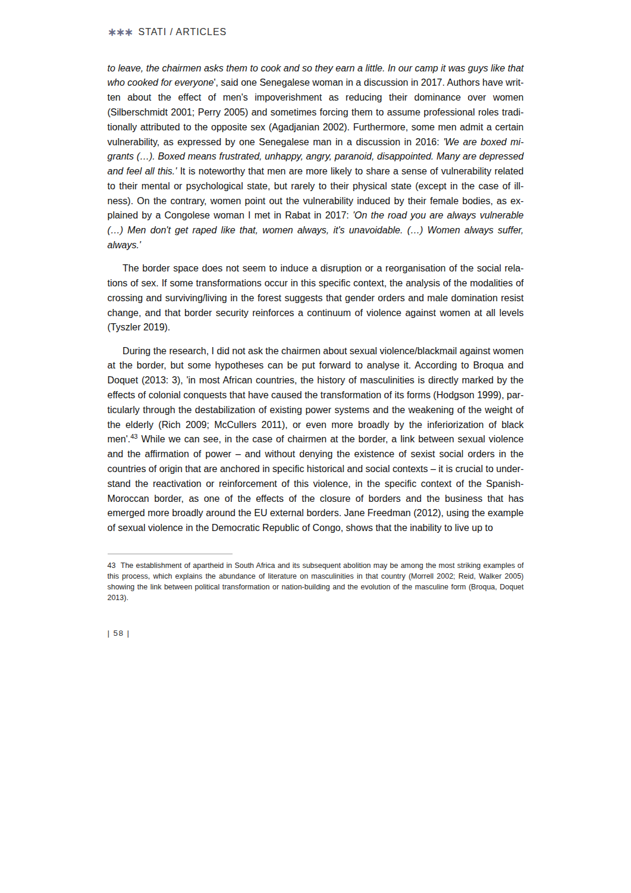∗∗∗
Stati / Articles
to leave, the chairmen asks them to cook and so they earn a little. In our camp it was guys like that who cooked for everyone', said one Senegalese woman in a discussion in 2017. Authors have written about the effect of men's impoverishment as reducing their dominance over women (Silberschmidt 2001; Perry 2005) and sometimes forcing them to assume professional roles traditionally attributed to the opposite sex (Agadjanian 2002). Furthermore, some men admit a certain vulnerability, as expressed by one Senegalese man in a discussion in 2016: 'We are boxed migrants (…). Boxed means frustrated, unhappy, angry, paranoid, disappointed. Many are depressed and feel all this.' It is noteworthy that men are more likely to share a sense of vulnerability related to their mental or psychological state, but rarely to their physical state (except in the case of illness). On the contrary, women point out the vulnerability induced by their female bodies, as explained by a Congolese woman I met in Rabat in 2017: 'On the road you are always vulnerable (…) Men don't get raped like that, women always, it's unavoidable. (…) Women always suffer, always.'
The border space does not seem to induce a disruption or a reorganisation of the social relations of sex. If some transformations occur in this specific context, the analysis of the modalities of crossing and surviving/living in the forest suggests that gender orders and male domination resist change, and that border security reinforces a continuum of violence against women at all levels (Tyszler 2019).
During the research, I did not ask the chairmen about sexual violence/blackmail against women at the border, but some hypotheses can be put forward to analyse it. According to Broqua and Doquet (2013: 3), 'in most African countries, the history of masculinities is directly marked by the effects of colonial conquests that have caused the transformation of its forms (Hodgson 1999), particularly through the destabilization of existing power systems and the weakening of the weight of the elderly (Rich 2009; McCullers 2011), or even more broadly by the inferiorization of black men'.43 While we can see, in the case of chairmen at the border, a link between sexual violence and the affirmation of power – and without denying the existence of sexist social orders in the countries of origin that are anchored in specific historical and social contexts – it is crucial to understand the reactivation or reinforcement of this violence, in the specific context of the Spanish-Moroccan border, as one of the effects of the closure of borders and the business that has emerged more broadly around the EU external borders. Jane Freedman (2012), using the example of sexual violence in the Democratic Republic of Congo, shows that the inability to live up to
43 The establishment of apartheid in South Africa and its subsequent abolition may be among the most striking examples of this process, which explains the abundance of literature on masculinities in that country (Morrell 2002; Reid, Walker 2005) showing the link between political transformation or nation-building and the evolution of the masculine form (Broqua, Doquet 2013).
| 58 |